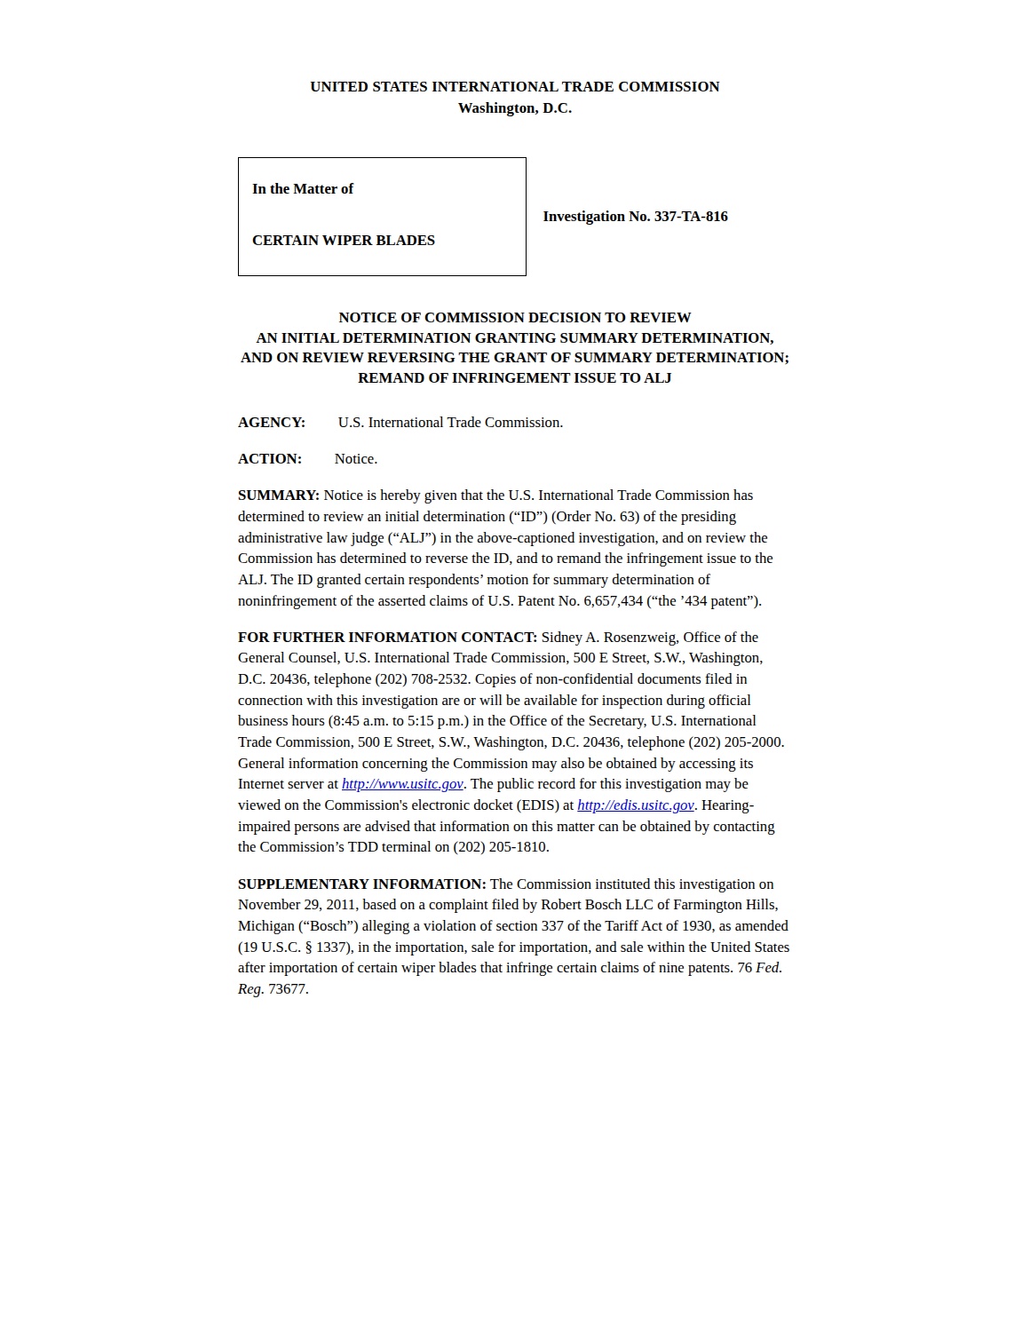UNITED STATES INTERNATIONAL TRADE COMMISSION
Washington, D.C.
| In the Matter of CERTAIN WIPER BLADES | Investigation No. 337-TA-816 |
NOTICE OF COMMISSION DECISION TO REVIEW
AN INITIAL DETERMINATION GRANTING SUMMARY DETERMINATION,
AND ON REVIEW REVERSING THE GRANT OF SUMMARY DETERMINATION;
REMAND OF INFRINGEMENT ISSUE TO ALJ
AGENCY: U.S. International Trade Commission.
ACTION: Notice.
SUMMARY: Notice is hereby given that the U.S. International Trade Commission has determined to review an initial determination (“ID”) (Order No. 63) of the presiding administrative law judge (“ALJ”) in the above-captioned investigation, and on review the Commission has determined to reverse the ID, and to remand the infringement issue to the ALJ. The ID granted certain respondents’ motion for summary determination of noninfringement of the asserted claims of U.S. Patent No. 6,657,434 (“the ’434 patent”).
FOR FURTHER INFORMATION CONTACT: Sidney A. Rosenzweig, Office of the General Counsel, U.S. International Trade Commission, 500 E Street, S.W., Washington, D.C. 20436, telephone (202) 708-2532. Copies of non-confidential documents filed in connection with this investigation are or will be available for inspection during official business hours (8:45 a.m. to 5:15 p.m.) in the Office of the Secretary, U.S. International Trade Commission, 500 E Street, S.W., Washington, D.C. 20436, telephone (202) 205-2000. General information concerning the Commission may also be obtained by accessing its Internet server at http://www.usitc.gov. The public record for this investigation may be viewed on the Commission's electronic docket (EDIS) at http://edis.usitc.gov. Hearing-impaired persons are advised that information on this matter can be obtained by contacting the Commission’s TDD terminal on (202) 205-1810.
SUPPLEMENTARY INFORMATION: The Commission instituted this investigation on November 29, 2011, based on a complaint filed by Robert Bosch LLC of Farmington Hills, Michigan (“Bosch”) alleging a violation of section 337 of the Tariff Act of 1930, as amended (19 U.S.C. § 1337), in the importation, sale for importation, and sale within the United States after importation of certain wiper blades that infringe certain claims of nine patents. 76 Fed. Reg. 73677.